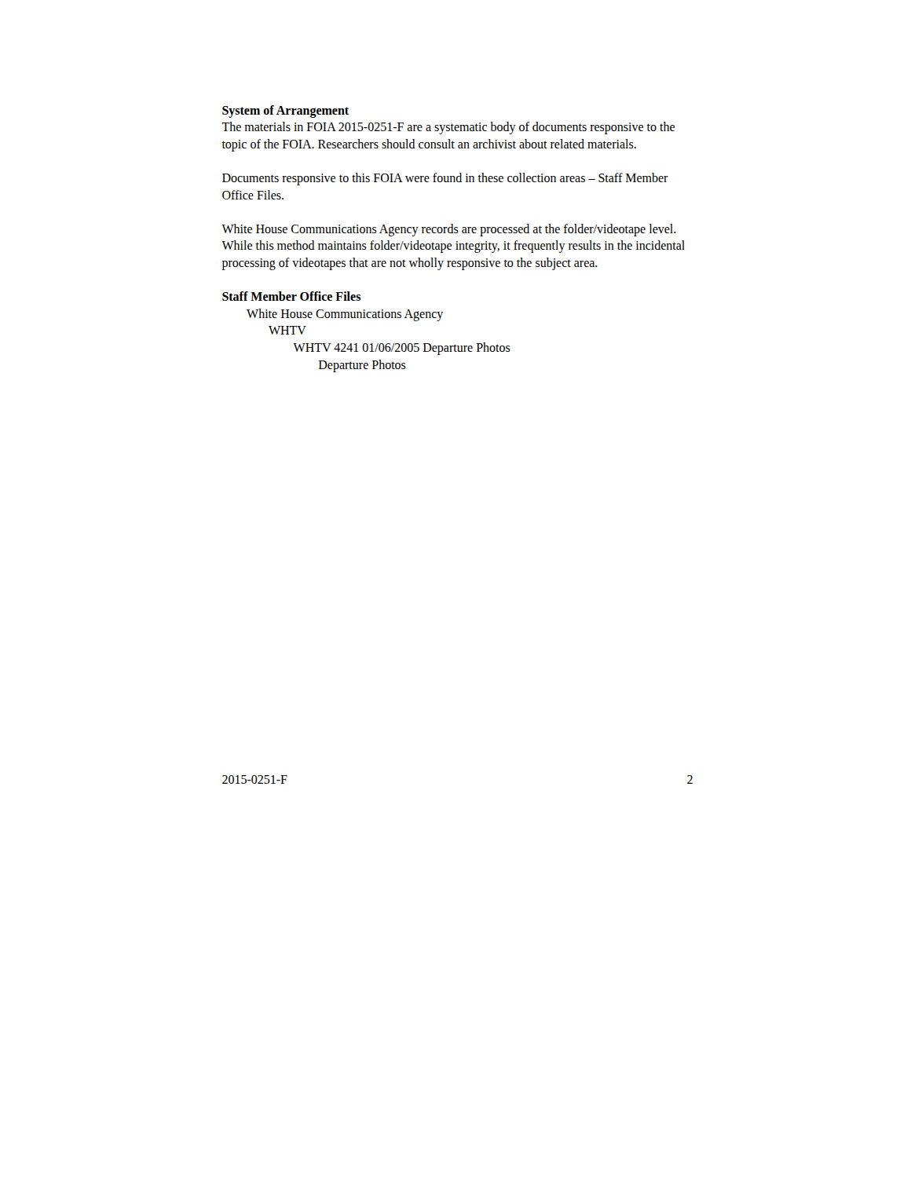System of Arrangement
The materials in FOIA 2015-0251-F are a systematic body of documents responsive to the topic of the FOIA. Researchers should consult an archivist about related materials.
Documents responsive to this FOIA were found in these collection areas – Staff Member Office Files.
White House Communications Agency records are processed at the folder/videotape level. While this method maintains folder/videotape integrity, it frequently results in the incidental processing of videotapes that are not wholly responsive to the subject area.
Staff Member Office Files
White House Communications Agency
WHTV
WHTV 4241 01/06/2005 Departure Photos
Departure Photos
2015-0251-F 2